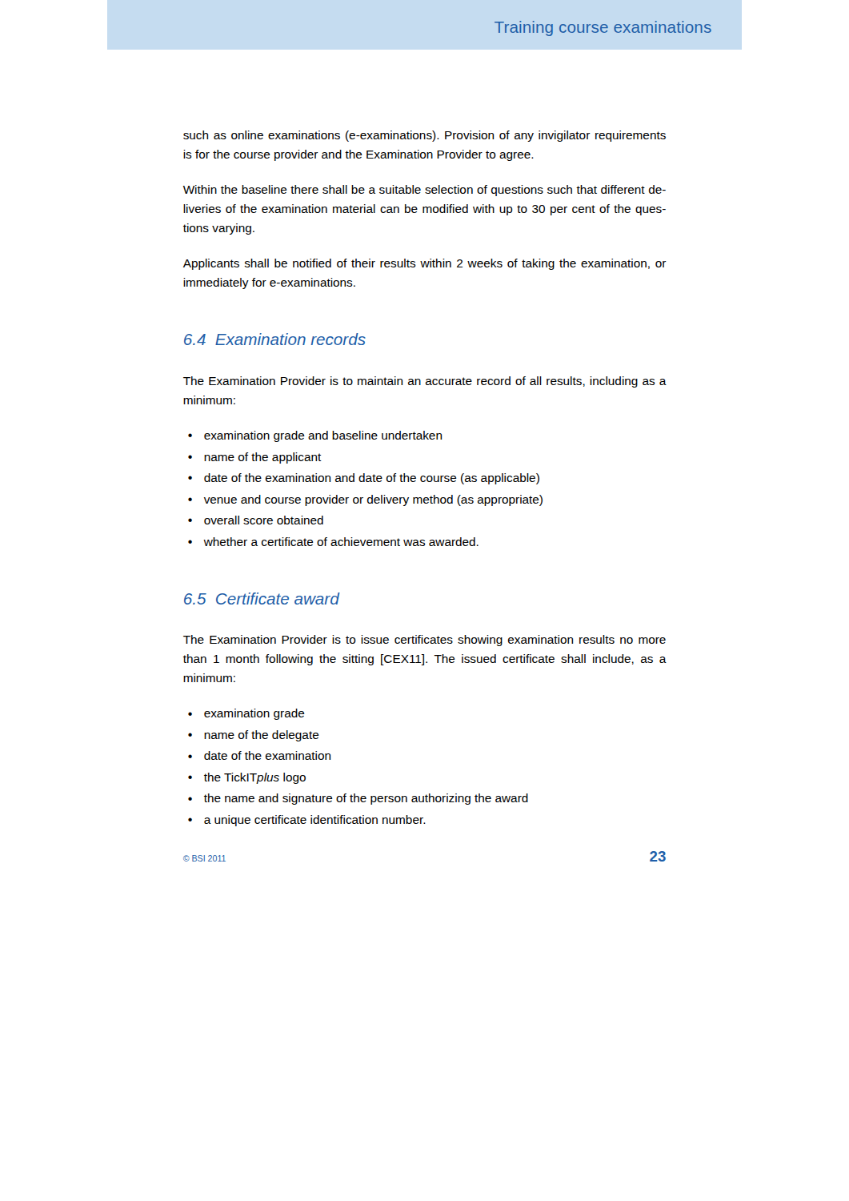Training course examinations
such as online examinations (e-examinations). Provision of any invigilator requirements is for the course provider and the Examination Provider to agree.
Within the baseline there shall be a suitable selection of questions such that different deliveries of the examination material can be modified with up to 30 per cent of the questions varying.
Applicants shall be notified of their results within 2 weeks of taking the examination, or immediately for e-examinations.
6.4 Examination records
The Examination Provider is to maintain an accurate record of all results, including as a minimum:
examination grade and baseline undertaken
name of the applicant
date of the examination and date of the course (as applicable)
venue and course provider or delivery method (as appropriate)
overall score obtained
whether a certificate of achievement was awarded.
6.5 Certificate award
The Examination Provider is to issue certificates showing examination results no more than 1 month following the sitting [CEX11]. The issued certificate shall include, as a minimum:
examination grade
name of the delegate
date of the examination
the TickITplus logo
the name and signature of the person authorizing the award
a unique certificate identification number.
© BSI 2011
23